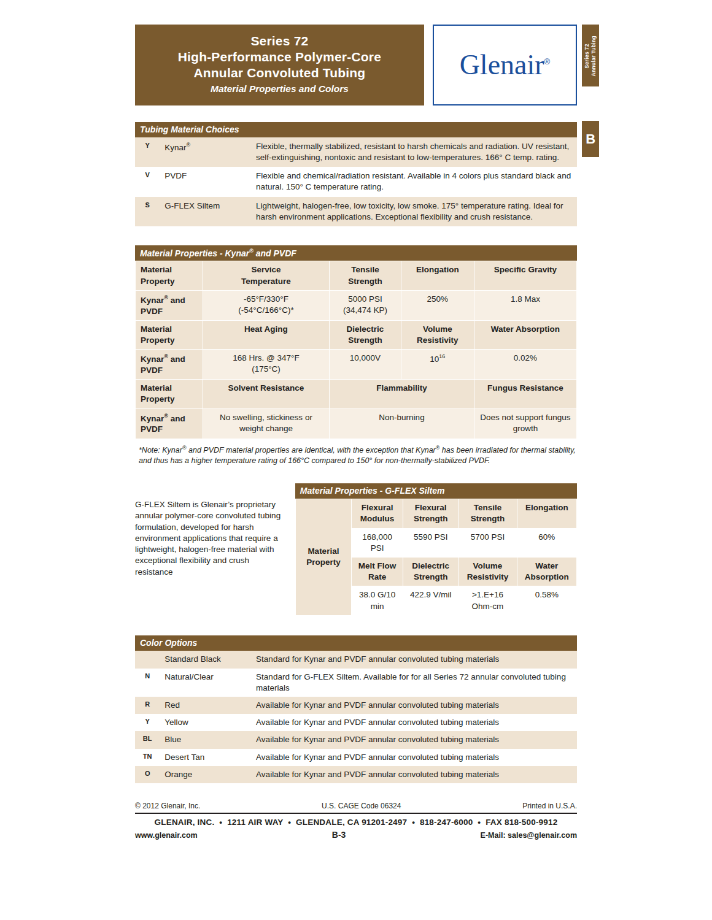Series 72
Annular Tubing
B
Series 72
High-Performance Polymer-Core
Annular Convoluted Tubing
Material Properties and Colors
Glenair®
Tubing Material Choices
| Y | Kynar ® | Flexible, thermally stabilized, resistant to harsh chemicals and radiation. UV resistant, self-extinguishing, nontoxic and resistant to low-temperatures. 166° C temp. rating. |
| V | PVDF | Flexible and chemical/radiation resistant. Available in 4 colors plus standard black and natural. 150° C temperature rating. |
| S | G-FLEX Siltem | Lightweight, halogen-free, low toxicity, low smoke. 175° temperature rating. Ideal for harsh environment applications. Exceptional flexibility and crush resistance. |
Material Properties - Kynar ® and PVDF
| Material Property | Service Temperature | Tensile Strength | Elongation | Specific Gravity |
| Kynar ® and PVDF | -65°F/330°F (-54°C/166°C)* | 5000 PSI (34,474 KP) | 250% | 1.8 Max |
| Material Property | Heat Aging | Dielectric Strength | Volume Resistivity | Water Absorption |
| Kynar ® and PVDF | 168 Hrs. @ 347°F (175°C) | 10,000V | 10 16 | 0.02% |
| Material Property | Solvent Resistance | Flammability | Fungus Resistance |
| Kynar ® and PVDF | No swelling, stickiness or weight change | Non-burning | Does not support fungus growth |
*Note: Kynar® and PVDF material properties are identical, with the exception that Kynar® has been irradiated for thermal stability, and thus has a higher temperature rating of 166°C compared to 150° for non-thermally-stabilized PVDF.
G-FLEX Siltem is Glenair’s proprietary annular polymer-core convoluted tubing formulation, developed for harsh environment applications that require a lightweight, halogen-free material with exceptional flexibility and crush resistance
Material Properties - G-FLEX Siltem
| Material Property | Flexural Modulus | Flexural Strength | Tensile Strength | Elongation |
| 168,000 PSI | 5590 PSI | 5700 PSI | 60% |
| Melt Flow Rate | Dielectric Strength | Volume Resistivity | Water Absorption |
| 38.0 G/10 min | 422.9 V/mil | >1.E+16 Ohm-cm | 0.58% |
Color Options
| | Standard Black | Standard for Kynar and PVDF annular convoluted tubing materials |
| N | Natural/Clear | Standard for G-FLEX Siltem. Available for for all Series 72 annular convoluted tubing materials |
| R | Red | Available for Kynar and PVDF annular convoluted tubing materials |
| Y | Yellow | Available for Kynar and PVDF annular convoluted tubing materials |
| BL | Blue | Available for Kynar and PVDF annular convoluted tubing materials |
| TN | Desert Tan | Available for Kynar and PVDF annular convoluted tubing materials |
| O | Orange | Available for Kynar and PVDF annular convoluted tubing materials |
© 2012 Glenair, Inc.
U.S. CAGE Code 06324
Printed in U.S.A.
GLENAIR, INC. • 1211 AIR WAY • GLENDALE, CA 91201-2497 • 818-247-6000 • FAX 818-500-9912
www.glenair.com
B-3
E-Mail: sales@glenair.com